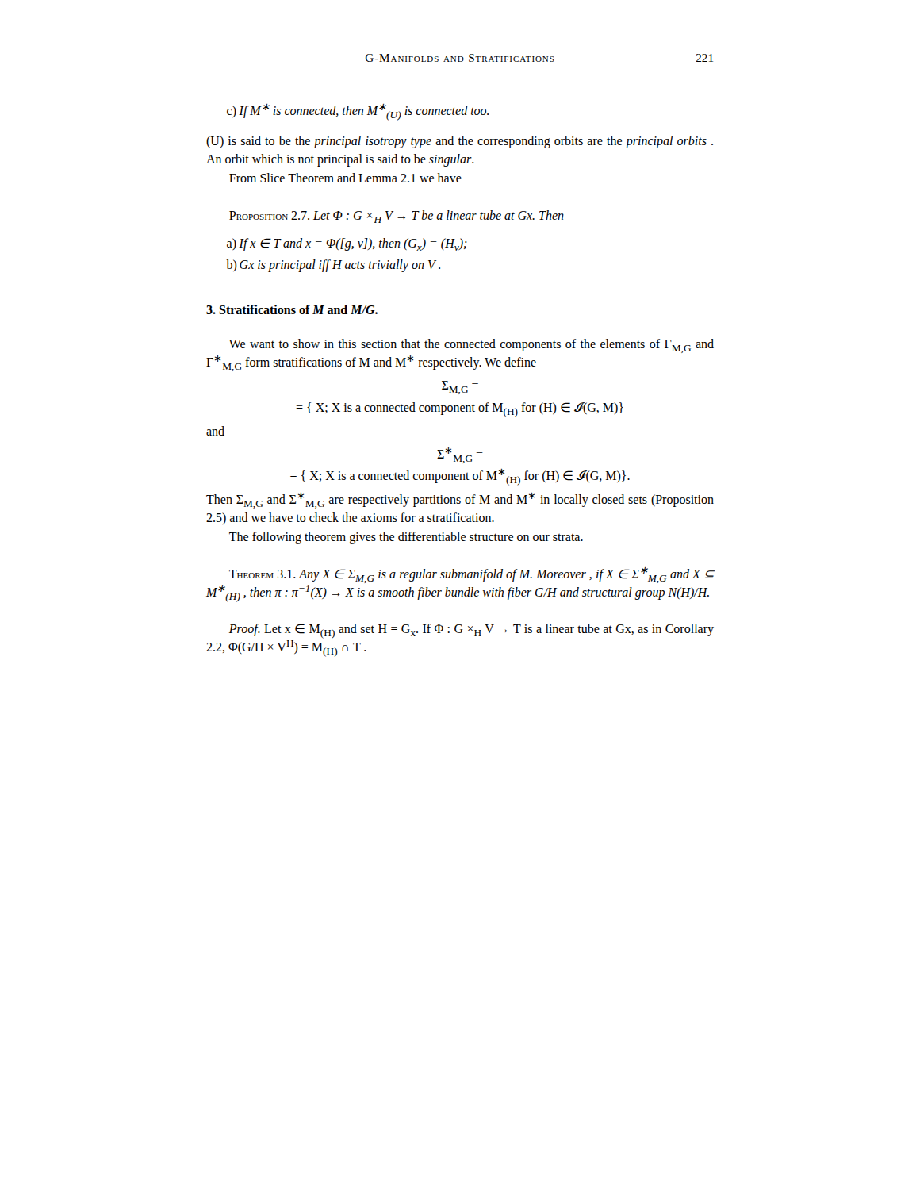G-Manifolds and Stratifications 221
c) If M∗ is connected, then M∗(U) is connected too.
(U) is said to be the principal isotropy type and the corresponding orbits are the principal orbits . An orbit which is not principal is said to be singular.
From Slice Theorem and Lemma 2.1 we have
Proposition 2.7. Let Φ : G ×H V → T be a linear tube at Gx. Then
a) If x ∈ T and x = Φ([g, v]), then (Gx) = (Hv);
b) Gx is principal iff H acts trivially on V .
3. Stratifications of M and M/G.
We want to show in this section that the connected components of the elements of ΓM,G and Γ∗M,G form stratifications of M and M∗ respectively. We define
ΣM,G =
= { X; X is a connected component of M(H) for (H) ∈ 𝓘(G, M)}
and
Σ∗M,G =
= { X; X is a connected component of M∗(H) for (H) ∈ 𝓘(G, M)}.
Then ΣM,G and Σ∗M,G are respectively partitions of M and M∗ in locally closed sets (Proposition 2.5) and we have to check the axioms for a stratification.
The following theorem gives the differentiable structure on our strata.
Theorem 3.1. Any X ∈ ΣM,G is a regular submanifold of M. Moreover , if X ∈ Σ∗M,G and X ⊆ M∗(H) , then π : π−1(X) → X is a smooth fiber bundle with fiber G/H and structural group N(H)/H.
Proof. Let x ∈ M(H) and set H = Gx. If Φ : G ×H V → T is a linear tube at Gx, as in Corollary 2.2, Φ(G/H × VH) = M(H) ∩ T .